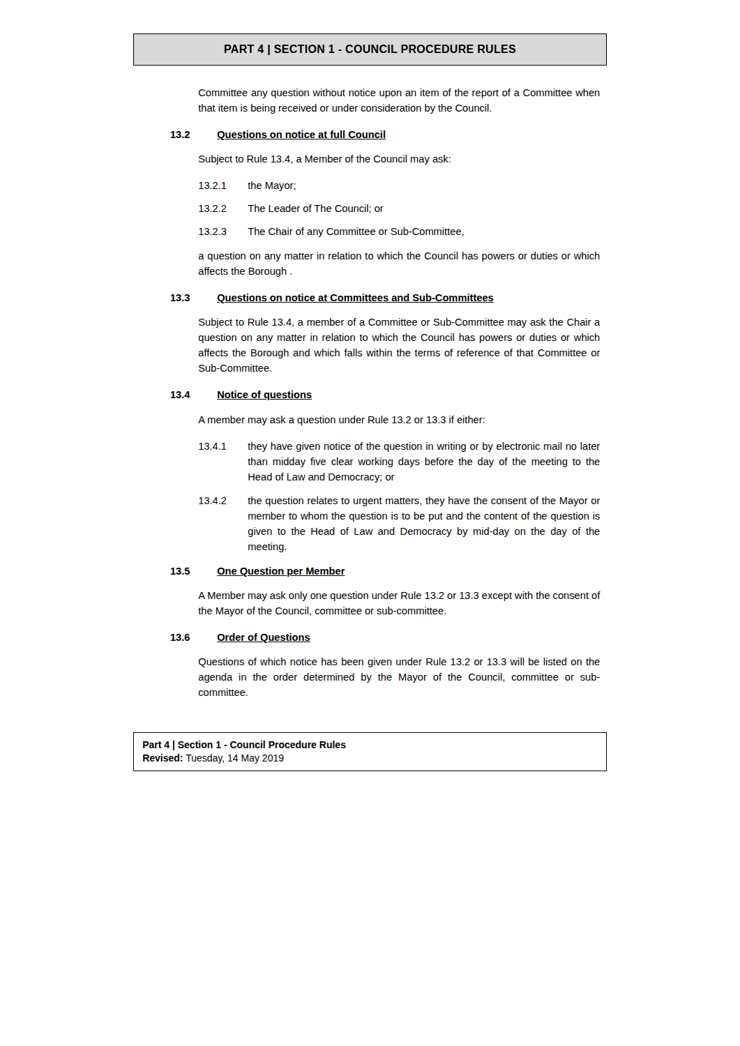PART 4 | SECTION 1 - COUNCIL PROCEDURE RULES
Committee any question without notice upon an item of the report of a Committee when that item is being received or under consideration by the Council.
13.2 Questions on notice at full Council
Subject to Rule 13.4, a Member of the Council may ask:
13.2.1 the Mayor;
13.2.2 The Leader of The Council; or
13.2.3 The Chair of any Committee or Sub-Committee,
a question on any matter in relation to which the Council has powers or duties or which affects the Borough .
13.3 Questions on notice at Committees and Sub-Committees
Subject to Rule 13.4, a member of a Committee or Sub-Committee may ask the Chair a question on any matter in relation to which the Council has powers or duties or which affects the Borough and which falls within the terms of reference of that Committee or Sub-Committee.
13.4 Notice of questions
A member may ask a question under Rule 13.2 or 13.3 if either:
13.4.1 they have given notice of the question in writing or by electronic mail no later than midday five clear working days before the day of the meeting to the Head of Law and Democracy; or
13.4.2 the question relates to urgent matters, they have the consent of the Mayor or member to whom the question is to be put and the content of the question is given to the Head of Law and Democracy by mid-day on the day of the meeting.
13.5 One Question per Member
A Member may ask only one question under Rule 13.2 or 13.3 except with the consent of the Mayor of the Council, committee or sub-committee.
13.6 Order of Questions
Questions of which notice has been given under Rule 13.2 or 13.3 will be listed on the agenda in the order determined by the Mayor of the Council, committee or sub-committee.
Part 4 | Section 1 - Council Procedure Rules
Revised: Tuesday, 14 May 2019